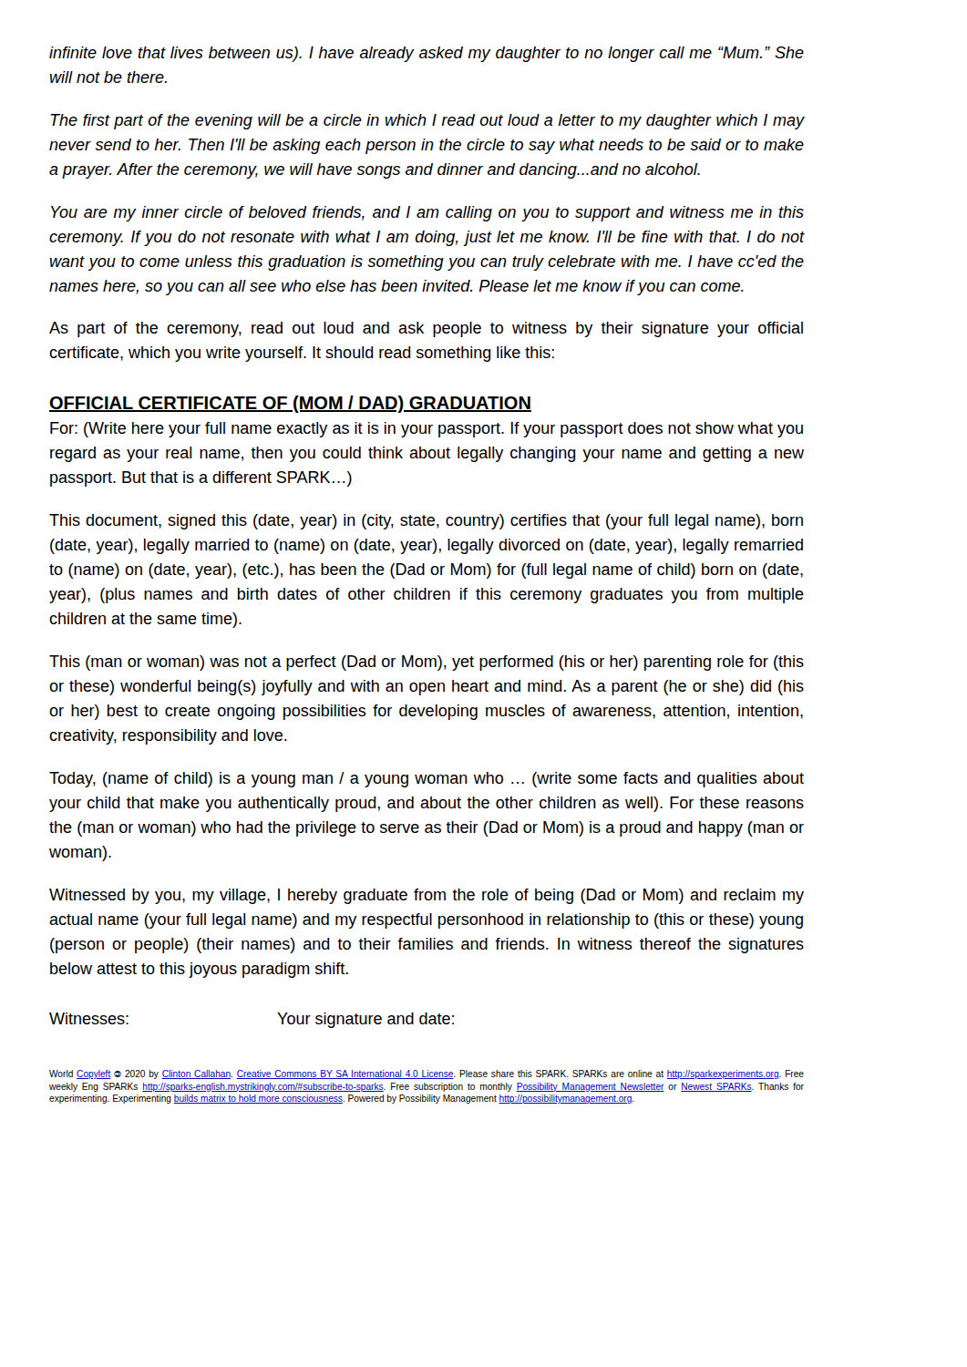infinite love that lives between us). I have already asked my daughter to no longer call me “Mum.” She will not be there.
The first part of the evening will be a circle in which I read out loud a letter to my daughter which I may never send to her. Then I'll be asking each person in the circle to say what needs to be said or to make a prayer. After the ceremony, we will have songs and dinner and dancing...and no alcohol.
You are my inner circle of beloved friends, and I am calling on you to support and witness me in this ceremony. If you do not resonate with what I am doing, just let me know. I'll be fine with that. I do not want you to come unless this graduation is something you can truly celebrate with me. I have cc'ed the names here, so you can all see who else has been invited. Please let me know if you can come.
As part of the ceremony, read out loud and ask people to witness by their signature your official certificate, which you write yourself. It should read something like this:
OFFICIAL CERTIFICATE OF (MOM / DAD) GRADUATION
For: (Write here your full name exactly as it is in your passport. If your passport does not show what you regard as your real name, then you could think about legally changing your name and getting a new passport. But that is a different SPARK…)
This document, signed this (date, year) in (city, state, country) certifies that (your full legal name), born (date, year), legally married to (name) on (date, year), legally divorced on (date, year), legally remarried to (name) on (date, year), (etc.), has been the (Dad or Mom) for (full legal name of child) born on (date, year), (plus names and birth dates of other children if this ceremony graduates you from multiple children at the same time).
This (man or woman) was not a perfect (Dad or Mom), yet performed (his or her) parenting role for (this or these) wonderful being(s) joyfully and with an open heart and mind. As a parent (he or she) did (his or her) best to create ongoing possibilities for developing muscles of awareness, attention, intention, creativity, responsibility and love.
Today, (name of child) is a young man / a young woman who … (write some facts and qualities about your child that make you authentically proud, and about the other children as well). For these reasons the (man or woman) who had the privilege to serve as their (Dad or Mom) is a proud and happy (man or woman).
Witnessed by you, my village, I hereby graduate from the role of being (Dad or Mom) and reclaim my actual name (your full legal name) and my respectful personhood in relationship to (this or these) young (person or people) (their names) and to their families and friends. In witness thereof the signatures below attest to this joyous paradigm shift.
Witnesses:Your signature and date:
World Copyleft 🄯 2020 by Clinton Callahan. Creative Commons BY SA International 4.0 License. Please share this SPARK. SPARKs are online at http://sparkexperiments.org. Free weekly Eng SPARKs http://sparks-english.mystrikingly.com/#subscribe-to-sparks. Free subscription to monthly Possibility Management Newsletter or Newest SPARKs. Thanks for experimenting. Experimenting builds matrix to hold more consciousness. Powered by Possibility Management http://possibilitymanagement.org.